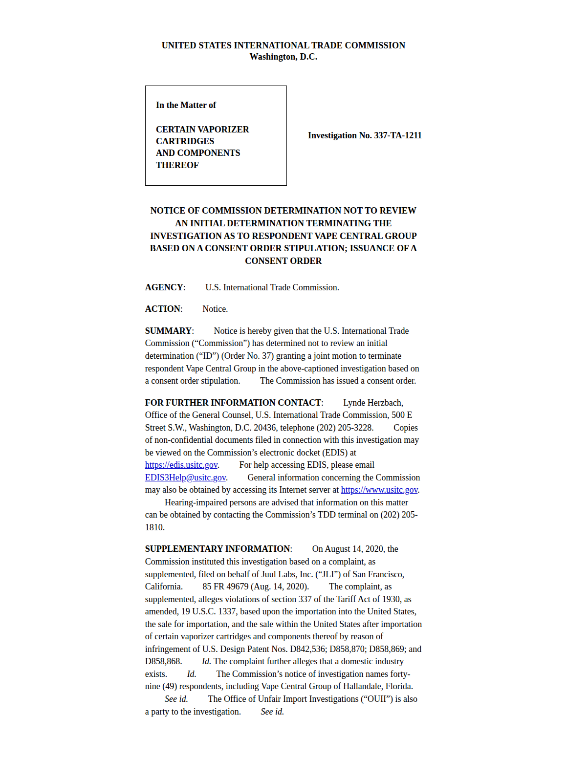UNITED STATES INTERNATIONAL TRADE COMMISSION Washington, D.C.
In the Matter of
CERTAIN VAPORIZER CARTRIDGES
AND COMPONENTS THEREOF
Investigation No. 337-TA-1211
Notice of Commission Determination Not to Review an Initial Determination Terminating the Investigation as to Respondent Vape Central Group Based on a Consent Order Stipulation; Issuance of a Consent Order
AGENCY: U.S. International Trade Commission.
ACTION: Notice.
SUMMARY: Notice is hereby given that the U.S. International Trade Commission (“Commission”) has determined not to review an initial determination (“ID”) (Order No. 37) granting a joint motion to terminate respondent Vape Central Group in the above-captioned investigation based on a consent order stipulation. The Commission has issued a consent order.
FOR FURTHER INFORMATION CONTACT: Lynde Herzbach, Office of the General Counsel, U.S. International Trade Commission, 500 E Street S.W., Washington, D.C. 20436, telephone (202) 205-3228. Copies of non-confidential documents filed in connection with this investigation may be viewed on the Commission’s electronic docket (EDIS) at https://edis.usitc.gov. For help accessing EDIS, please email EDIS3Help@usitc.gov. General information concerning the Commission may also be obtained by accessing its Internet server at https://www.usitc.gov. Hearing-impaired persons are advised that information on this matter can be obtained by contacting the Commission’s TDD terminal on (202) 205-1810.
SUPPLEMENTARY INFORMATION: On August 14, 2020, the Commission instituted this investigation based on a complaint, as supplemented, filed on behalf of Juul Labs, Inc. (“JLI”) of San Francisco, California. 85 FR 49679 (Aug. 14, 2020). The complaint, as supplemented, alleges violations of section 337 of the Tariff Act of 1930, as amended, 19 U.S.C. 1337, based upon the importation into the United States, the sale for importation, and the sale within the United States after importation of certain vaporizer cartridges and components thereof by reason of infringement of U.S. Design Patent Nos. D842,536; D858,870; D858,869; and D858,868. Id. The complaint further alleges that a domestic industry exists. Id. The Commission’s notice of investigation names forty-nine (49) respondents, including Vape Central Group of Hallandale, Florida. See id. The Office of Unfair Import Investigations (“OUII”) is also a party to the investigation. See id.